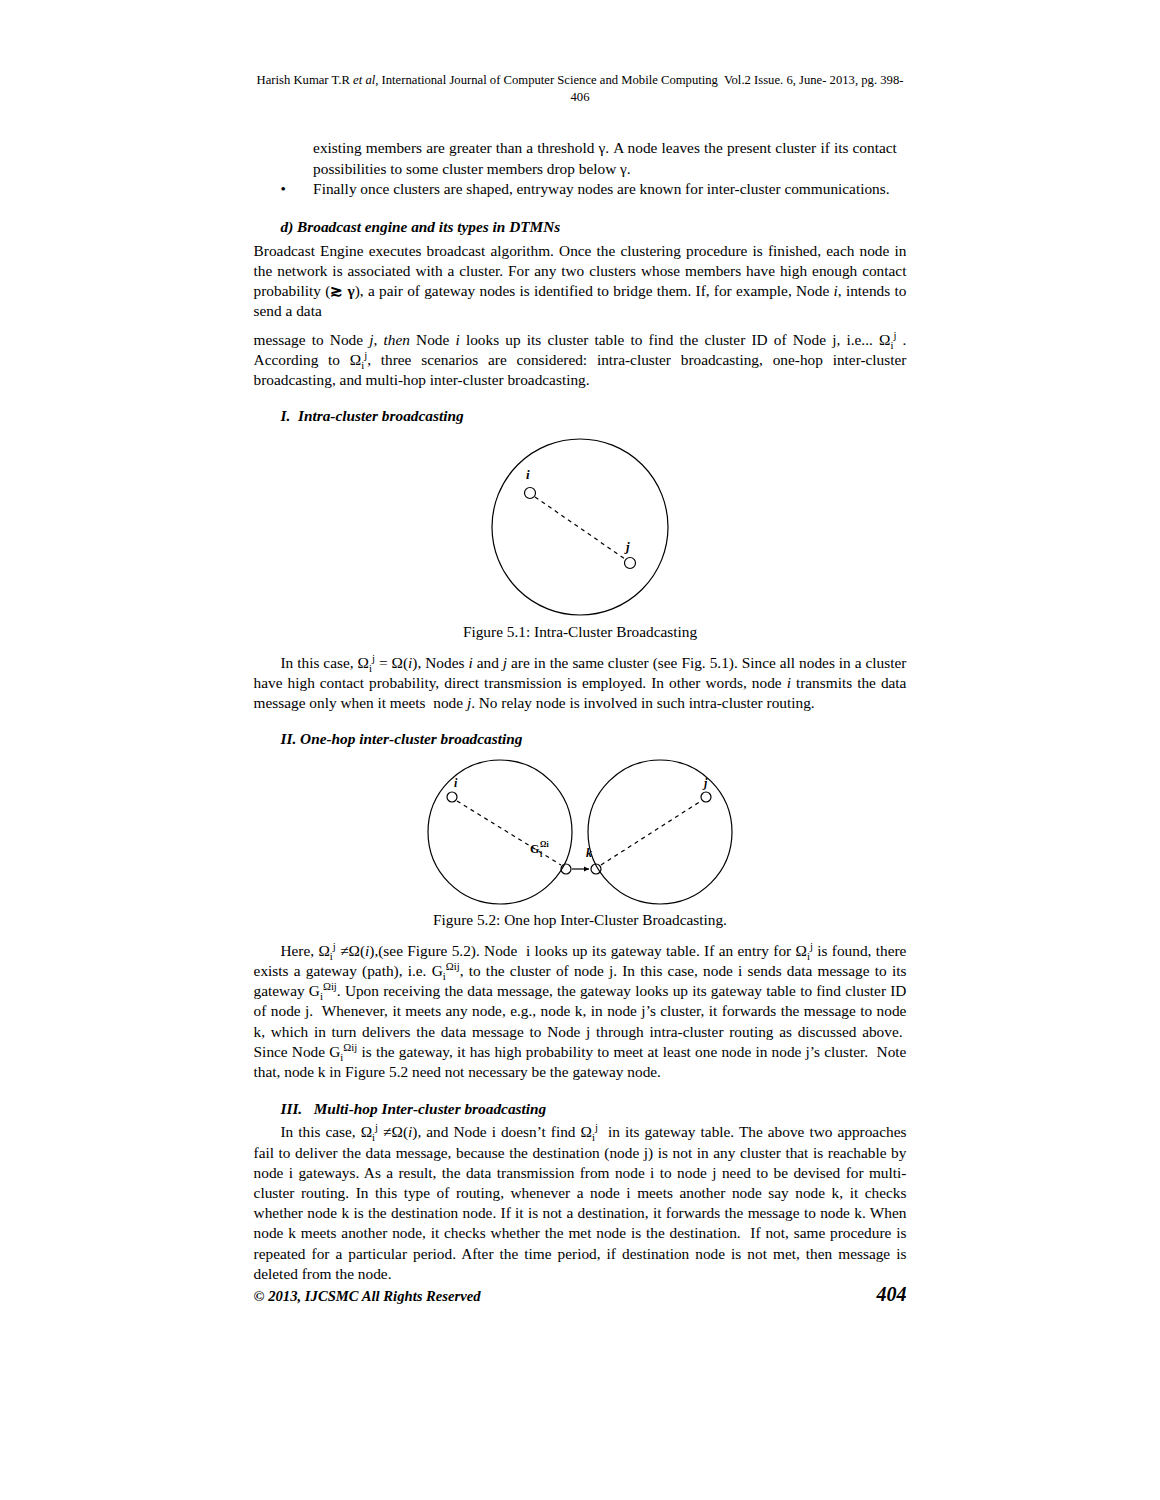Harish Kumar T.R et al, International Journal of Computer Science and Mobile Computing Vol.2 Issue. 6, June- 2013, pg. 398-406
existing members are greater than a threshold γ. A node leaves the present cluster if its contact possibilities to some cluster members drop below γ.
Finally once clusters are shaped, entryway nodes are known for inter-cluster communications.
d) Broadcast engine and its types in DTMNs
Broadcast Engine executes broadcast algorithm. Once the clustering procedure is finished, each node in the network is associated with a cluster. For any two clusters whose members have high enough contact probability (≳ γ), a pair of gateway nodes is identified to bridge them. If, for example, Node i, intends to send a data
message to Node j, then Node i looks up its cluster table to find the cluster ID of Node j, i.e... Ωij . According to Ωij, three scenarios are considered: intra-cluster broadcasting, one-hop inter-cluster broadcasting, and multi-hop inter-cluster broadcasting.
I. Intra-cluster broadcasting
i j
Figure 5.1: Intra-Cluster Broadcasting
In this case, Ωij = Ω(i), Nodes i and j are in the same cluster (see Fig. 5.1). Since all nodes in a cluster have high contact probability, direct transmission is employed. In other words, node i transmits the data message only when it meets node j. No relay node is involved in such intra-cluster routing.
II. One-hop inter-cluster broadcasting
i G i Ωi k j
Figure 5.2: One hop Inter-Cluster Broadcasting.
Here, Ωij ≠Ω(i),(see Figure 5.2). Node i looks up its gateway table. If an entry for Ωij is found, there exists a gateway (path), i.e. GiΩij, to the cluster of node j. In this case, node i sends data message to its gateway GiΩij. Upon receiving the data message, the gateway looks up its gateway table to find cluster ID of node j. Whenever, it meets any node, e.g., node k, in node j’s cluster, it forwards the message to node k, which in turn delivers the data message to Node j through intra-cluster routing as discussed above. Since Node GiΩij is the gateway, it has high probability to meet at least one node in node j’s cluster. Note that, node k in Figure 5.2 need not necessary be the gateway node.
III. Multi-hop Inter-cluster broadcasting
In this case, Ωij ≠Ω(i), and Node i doesn’t find Ωij in its gateway table. The above two approaches fail to deliver the data message, because the destination (node j) is not in any cluster that is reachable by node i gateways. As a result, the data transmission from node i to node j need to be devised for multi-cluster routing. In this type of routing, whenever a node i meets another node say node k, it checks whether node k is the destination node. If it is not a destination, it forwards the message to node k. When node k meets another node, it checks whether the met node is the destination. If not, same procedure is repeated for a particular period. After the time period, if destination node is not met, then message is deleted from the node.
© 2013, IJCSMC All Rights Reserved
404